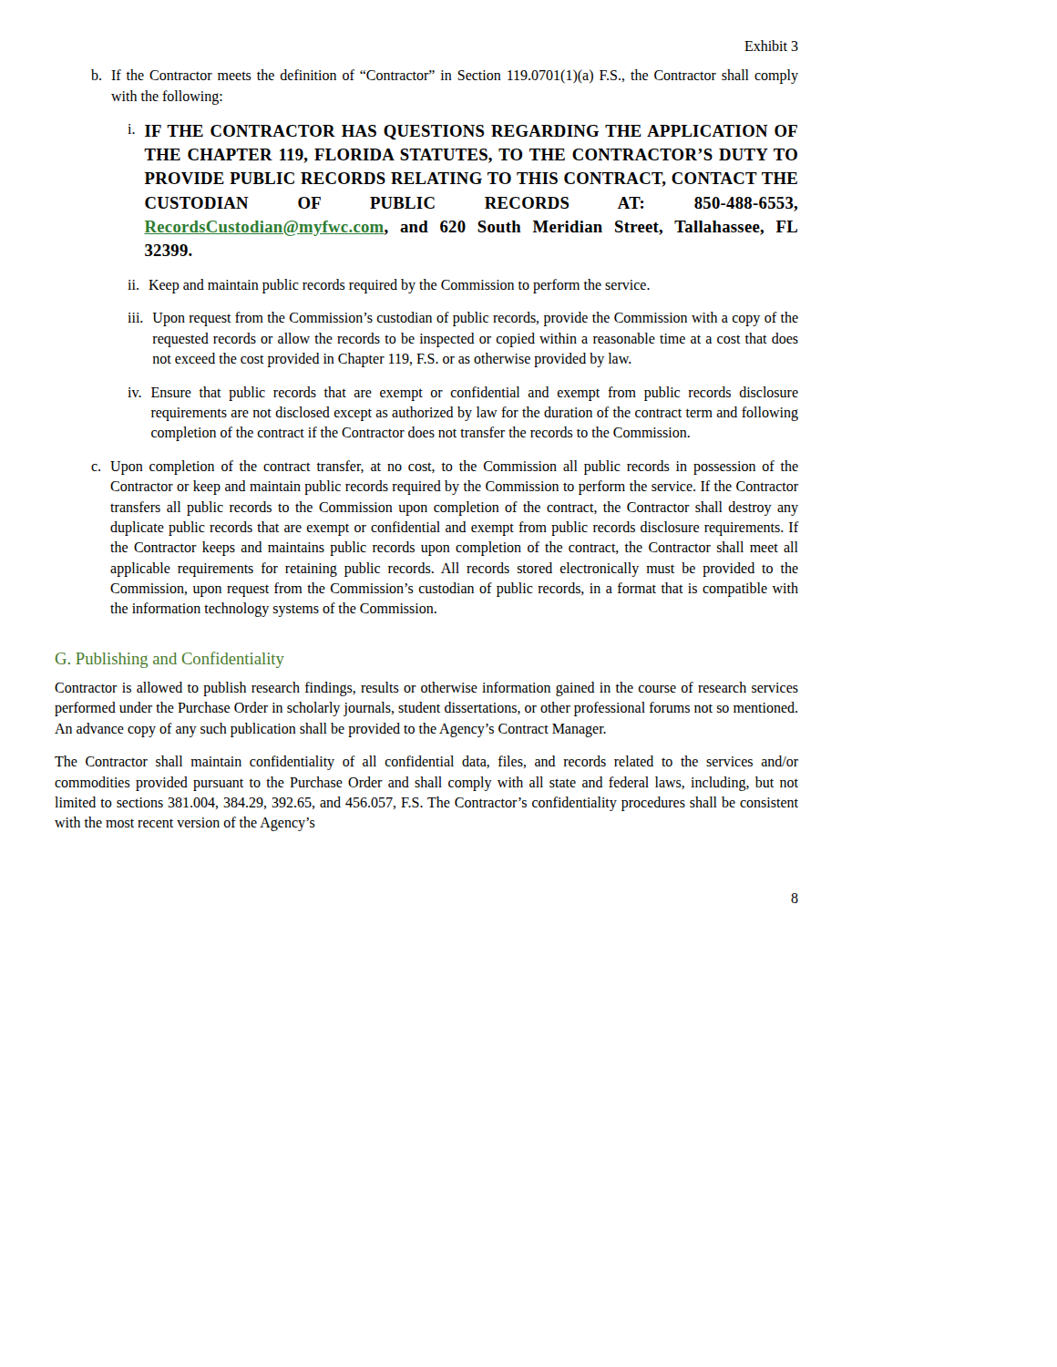Exhibit 3
b.
If the Contractor meets the definition of “Contractor” in Section 119.0701(1)(a) F.S., the Contractor shall comply with the following:
i.
IF THE CONTRACTOR HAS QUESTIONS REGARDING THE APPLICATION OF THE CHAPTER 119, FLORIDA STATUTES, TO THE CONTRACTOR’S DUTY TO PROVIDE PUBLIC RECORDS RELATING TO THIS CONTRACT, CONTACT THE CUSTODIAN OF PUBLIC RECORDS AT: 850-488-6553, RecordsCustodian@myfwc.com, and 620 South Meridian Street, Tallahassee, FL 32399.
ii.
Keep and maintain public records required by the Commission to perform the service.
iii.
Upon request from the Commission’s custodian of public records, provide the Commission with a copy of the requested records or allow the records to be inspected or copied within a reasonable time at a cost that does not exceed the cost provided in Chapter 119, F.S. or as otherwise provided by law.
iv.
Ensure that public records that are exempt or confidential and exempt from public records disclosure requirements are not disclosed except as authorized by law for the duration of the contract term and following completion of the contract if the Contractor does not transfer the records to the Commission.
c.
Upon completion of the contract transfer, at no cost, to the Commission all public records in possession of the Contractor or keep and maintain public records required by the Commission to perform the service. If the Contractor transfers all public records to the Commission upon completion of the contract, the Contractor shall destroy any duplicate public records that are exempt or confidential and exempt from public records disclosure requirements. If the Contractor keeps and maintains public records upon completion of the contract, the Contractor shall meet all applicable requirements for retaining public records. All records stored electronically must be provided to the Commission, upon request from the Commission’s custodian of public records, in a format that is compatible with the information technology systems of the Commission.
G. Publishing and Confidentiality
Contractor is allowed to publish research findings, results or otherwise information gained in the course of research services performed under the Purchase Order in scholarly journals, student dissertations, or other professional forums not so mentioned. An advance copy of any such publication shall be provided to the Agency’s Contract Manager.
The Contractor shall maintain confidentiality of all confidential data, files, and records related to the services and/or commodities provided pursuant to the Purchase Order and shall comply with all state and federal laws, including, but not limited to sections 381.004, 384.29, 392.65, and 456.057, F.S. The Contractor’s confidentiality procedures shall be consistent with the most recent version of the Agency’s
8